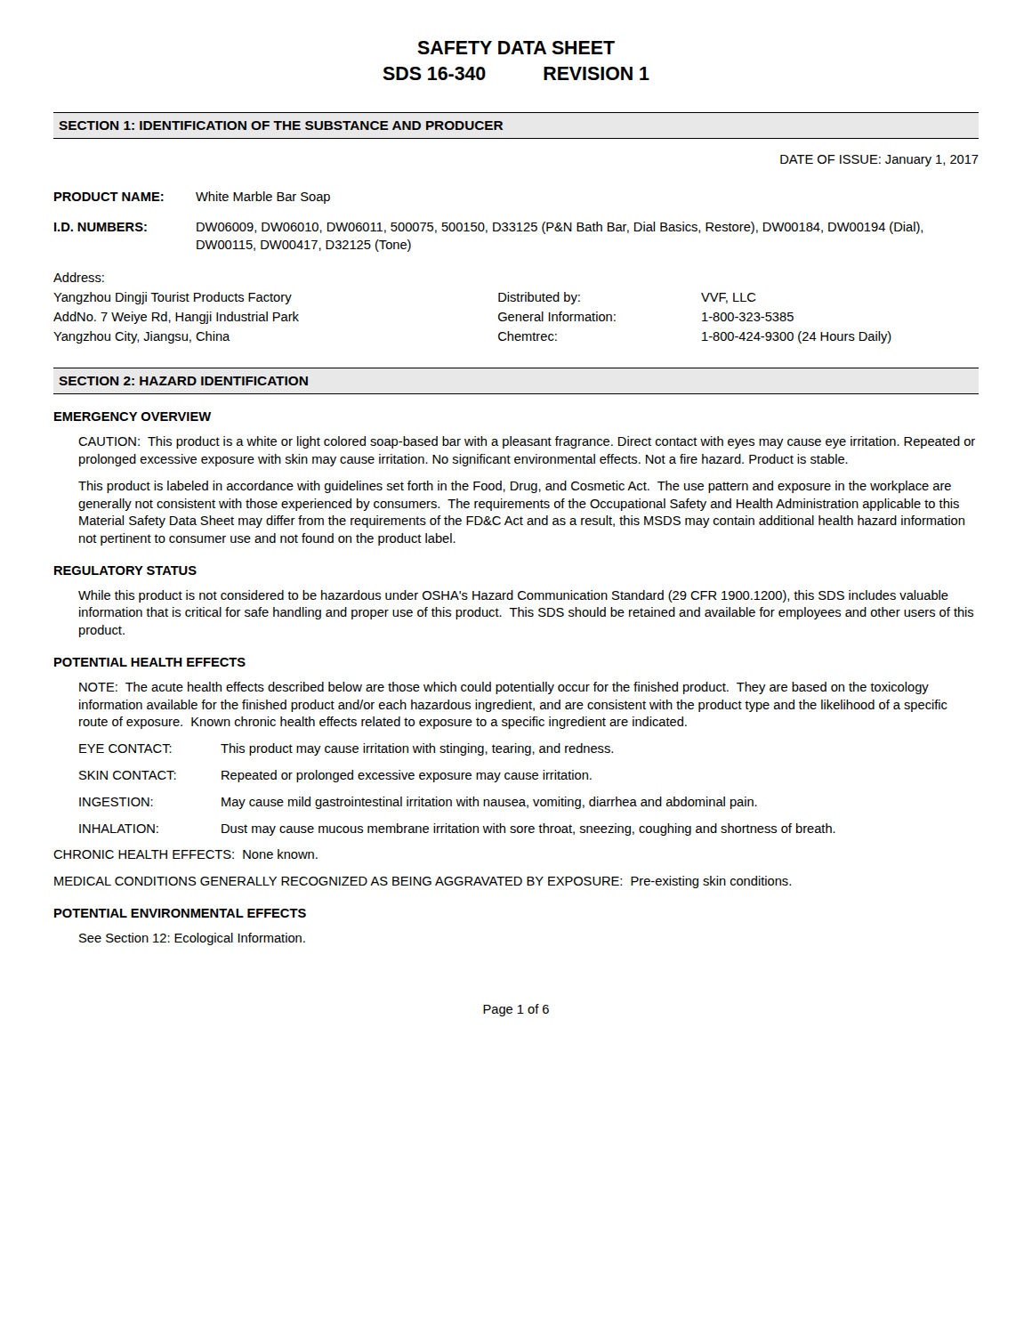SAFETY DATA SHEET
SDS 16-340 REVISION 1
SECTION 1: IDENTIFICATION OF THE SUBSTANCE AND PRODUCER
DATE OF ISSUE: January 1, 2017
| PRODUCT NAME: | White Marble Bar Soap |
| I.D. NUMBERS: | DW06009, DW06010, DW06011, 500075, 500150, D33125 (P&N Bath Bar, Dial Basics, Restore), DW00184, DW00194 (Dial), DW00115, DW00417, D32125 (Tone) |
Address:
| Yangzhou Dingji Tourist Products Factory | Distributed by: | VVF, LLC |
| AddNo. 7 Weiye Rd, Hangji Industrial Park | General Information: | 1-800-323-5385 |
| Yangzhou City, Jiangsu, China | Chemtrec: | 1-800-424-9300 (24 Hours Daily) |
SECTION 2: HAZARD IDENTIFICATION
EMERGENCY OVERVIEW
CAUTION: This product is a white or light colored soap-based bar with a pleasant fragrance. Direct contact with eyes may cause eye irritation. Repeated or prolonged excessive exposure with skin may cause irritation. No significant environmental effects. Not a fire hazard. Product is stable.
This product is labeled in accordance with guidelines set forth in the Food, Drug, and Cosmetic Act. The use pattern and exposure in the workplace are generally not consistent with those experienced by consumers. The requirements of the Occupational Safety and Health Administration applicable to this Material Safety Data Sheet may differ from the requirements of the FD&C Act and as a result, this MSDS may contain additional health hazard information not pertinent to consumer use and not found on the product label.
REGULATORY STATUS
While this product is not considered to be hazardous under OSHA's Hazard Communication Standard (29 CFR 1900.1200), this SDS includes valuable information that is critical for safe handling and proper use of this product. This SDS should be retained and available for employees and other users of this product.
POTENTIAL HEALTH EFFECTS
NOTE: The acute health effects described below are those which could potentially occur for the finished product. They are based on the toxicology information available for the finished product and/or each hazardous ingredient, and are consistent with the product type and the likelihood of a specific route of exposure. Known chronic health effects related to exposure to a specific ingredient are indicated.
| EYE CONTACT: | This product may cause irritation with stinging, tearing, and redness. |
| SKIN CONTACT: | Repeated or prolonged excessive exposure may cause irritation. |
| INGESTION: | May cause mild gastrointestinal irritation with nausea, vomiting, diarrhea and abdominal pain. |
| INHALATION: | Dust may cause mucous membrane irritation with sore throat, sneezing, coughing and shortness of breath. |
CHRONIC HEALTH EFFECTS: None known.
MEDICAL CONDITIONS GENERALLY RECOGNIZED AS BEING AGGRAVATED BY EXPOSURE: Pre-existing skin conditions.
POTENTIAL ENVIRONMENTAL EFFECTS
See Section 12: Ecological Information.
Page 1 of 6